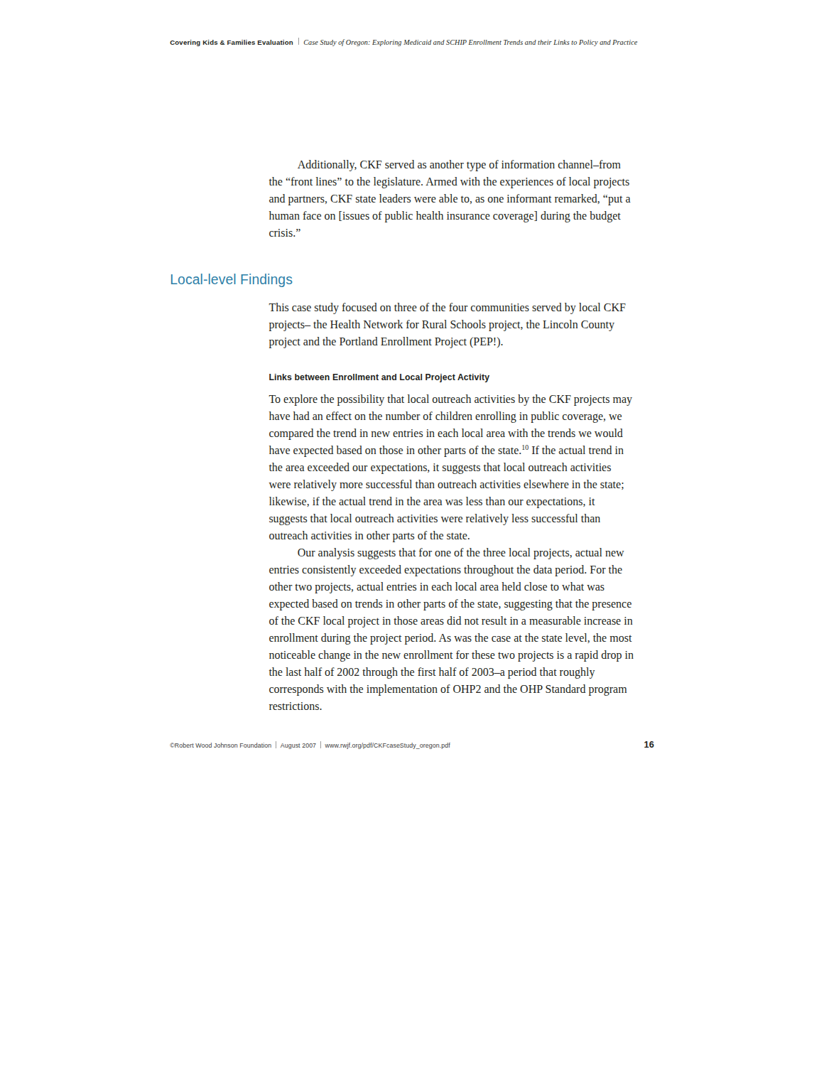Covering Kids & Families Evaluation Case Study of Oregon: Exploring Medicaid and SCHIP Enrollment Trends and their Links to Policy and Practice
Additionally, CKF served as another type of information channel–from the “front lines” to the legislature. Armed with the experiences of local projects and partners, CKF state leaders were able to, as one informant remarked, “put a human face on [issues of public health insurance coverage] during the budget crisis.”
Local-level Findings
This case study focused on three of the four communities served by local CKF projects– the Health Network for Rural Schools project, the Lincoln County project and the Portland Enrollment Project (PEP!).
Links between Enrollment and Local Project Activity
To explore the possibility that local outreach activities by the CKF projects may have had an effect on the number of children enrolling in public coverage, we compared the trend in new entries in each local area with the trends we would have expected based on those in other parts of the state.10 If the actual trend in the area exceeded our expectations, it suggests that local outreach activities were relatively more successful than outreach activities elsewhere in the state; likewise, if the actual trend in the area was less than our expectations, it suggests that local outreach activities were relatively less successful than outreach activities in other parts of the state.
Our analysis suggests that for one of the three local projects, actual new entries consistently exceeded expectations throughout the data period. For the other two projects, actual entries in each local area held close to what was expected based on trends in other parts of the state, suggesting that the presence of the CKF local project in those areas did not result in a measurable increase in enrollment during the project period. As was the case at the state level, the most noticeable change in the new enrollment for these two projects is a rapid drop in the last half of 2002 through the first half of 2003–a period that roughly corresponds with the implementation of OHP2 and the OHP Standard program restrictions.
©Robert Wood Johnson Foundation August 2007 www.rwjf.org/pdf/CKFcaseStudy_oregon.pdf 16